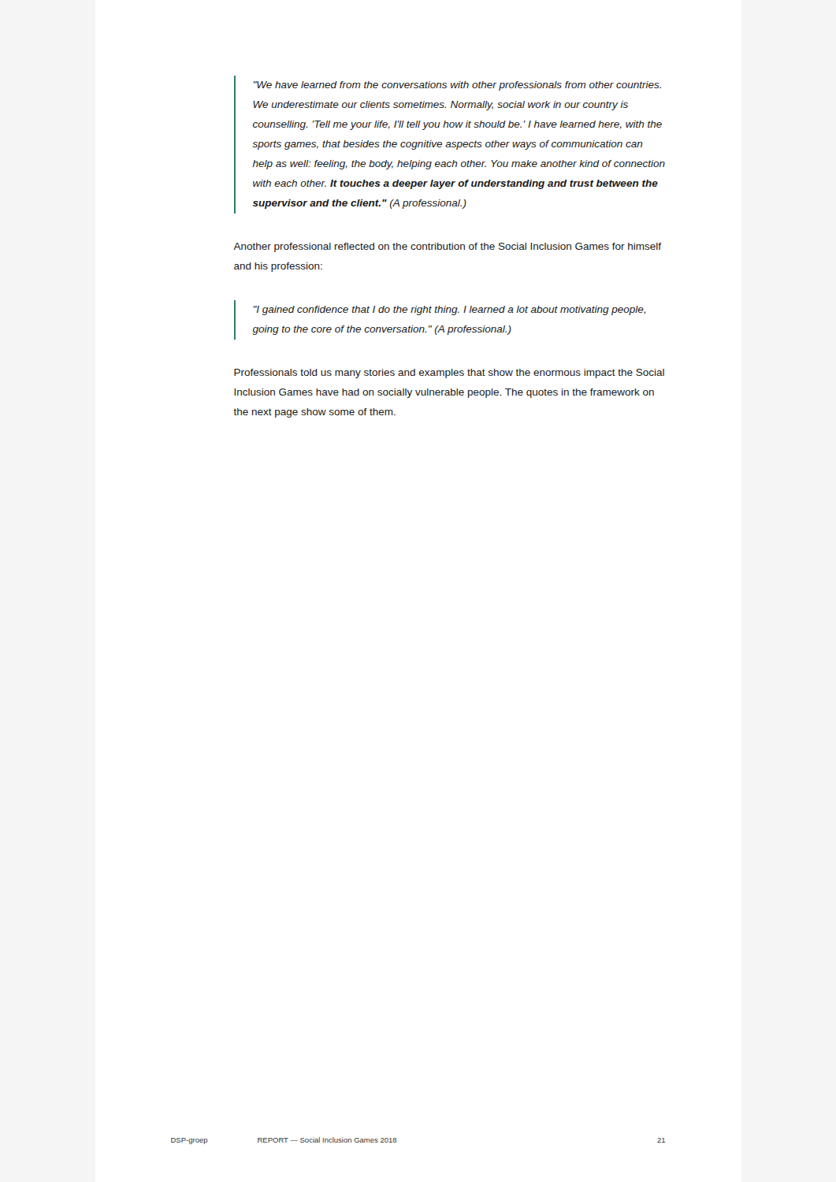"We have learned from the conversations with other professionals from other countries. We underestimate our clients sometimes. Normally, social work in our country is counselling. 'Tell me your life, I'll tell you how it should be.' I have learned here, with the sports games, that besides the cognitive aspects other ways of communication can help as well: feeling, the body, helping each other. You make another kind of connection with each other. It touches a deeper layer of understanding and trust between the supervisor and the client." (A professional.)
Another professional reflected on the contribution of the Social Inclusion Games for himself and his profession:
"I gained confidence that I do the right thing. I learned a lot about motivating people, going to the core of the conversation." (A professional.)
Professionals told us many stories and examples that show the enormous impact the Social Inclusion Games have had on socially vulnerable people. The quotes in the framework on the next page show some of them.
DSP-groep REPORT — Social Inclusion Games 2018 21